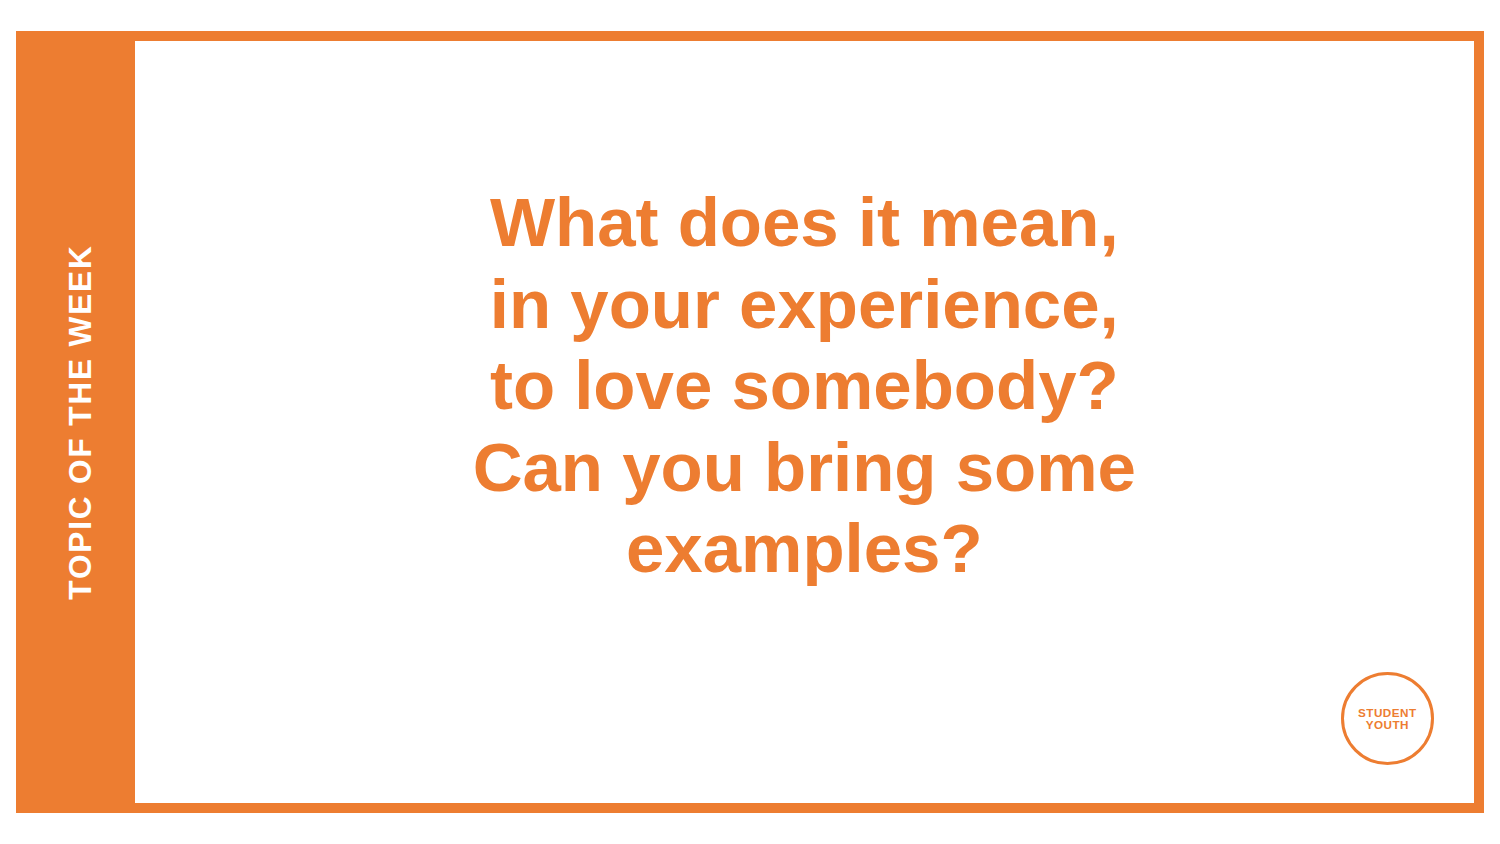Topic of the Week
What does it mean, in your experience, to love somebody? Can you bring some examples?
Student Youth